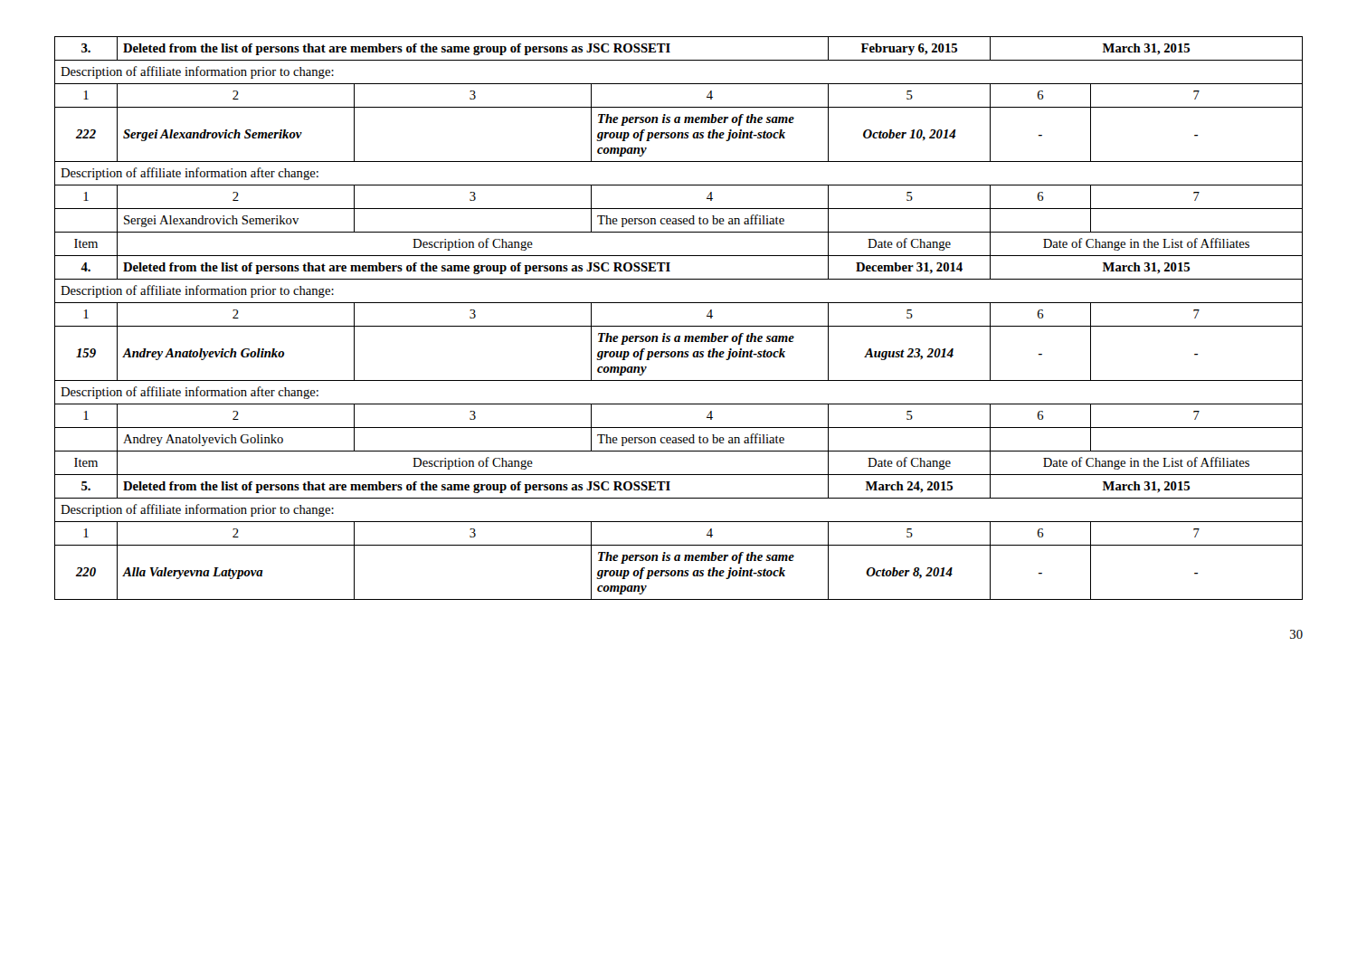| 3. | Deleted from the list of persons that are members of the same group of persons as JSC ROSSETI | February 6, 2015 | March 31, 2015 |
| Description of affiliate information prior to change: |
| 1 | 2 | 3 | 4 | 5 | 6 | 7 |
| 222 | Sergei Alexandrovich Semerikov | | The person is a member of the same group of persons as the joint-stock company | October 10, 2014 | - | - |
| Description of affiliate information after change: |
| 1 | 2 | 3 | 4 | 5 | 6 | 7 |
| | Sergei Alexandrovich Semerikov | | The person ceased to be an affiliate | | | |
| Item | Description of Change | Date of Change | Date of Change in the List of Affiliates |
| 4. | Deleted from the list of persons that are members of the same group of persons as JSC ROSSETI | December 31, 2014 | March 31, 2015 |
| Description of affiliate information prior to change: |
| 1 | 2 | 3 | 4 | 5 | 6 | 7 |
| 159 | Andrey Anatolyevich Golinko | | The person is a member of the same group of persons as the joint-stock company | August 23, 2014 | - | - |
| Description of affiliate information after change: |
| 1 | 2 | 3 | 4 | 5 | 6 | 7 |
| | Andrey Anatolyevich Golinko | | The person ceased to be an affiliate | | | |
| Item | Description of Change | Date of Change | Date of Change in the List of Affiliates |
| 5. | Deleted from the list of persons that are members of the same group of persons as JSC ROSSETI | March 24, 2015 | March 31, 2015 |
| Description of affiliate information prior to change: |
| 1 | 2 | 3 | 4 | 5 | 6 | 7 |
| 220 | Alla Valeryevna Latypova | | The person is a member of the same group of persons as the joint-stock company | October 8, 2014 | - | - |
30